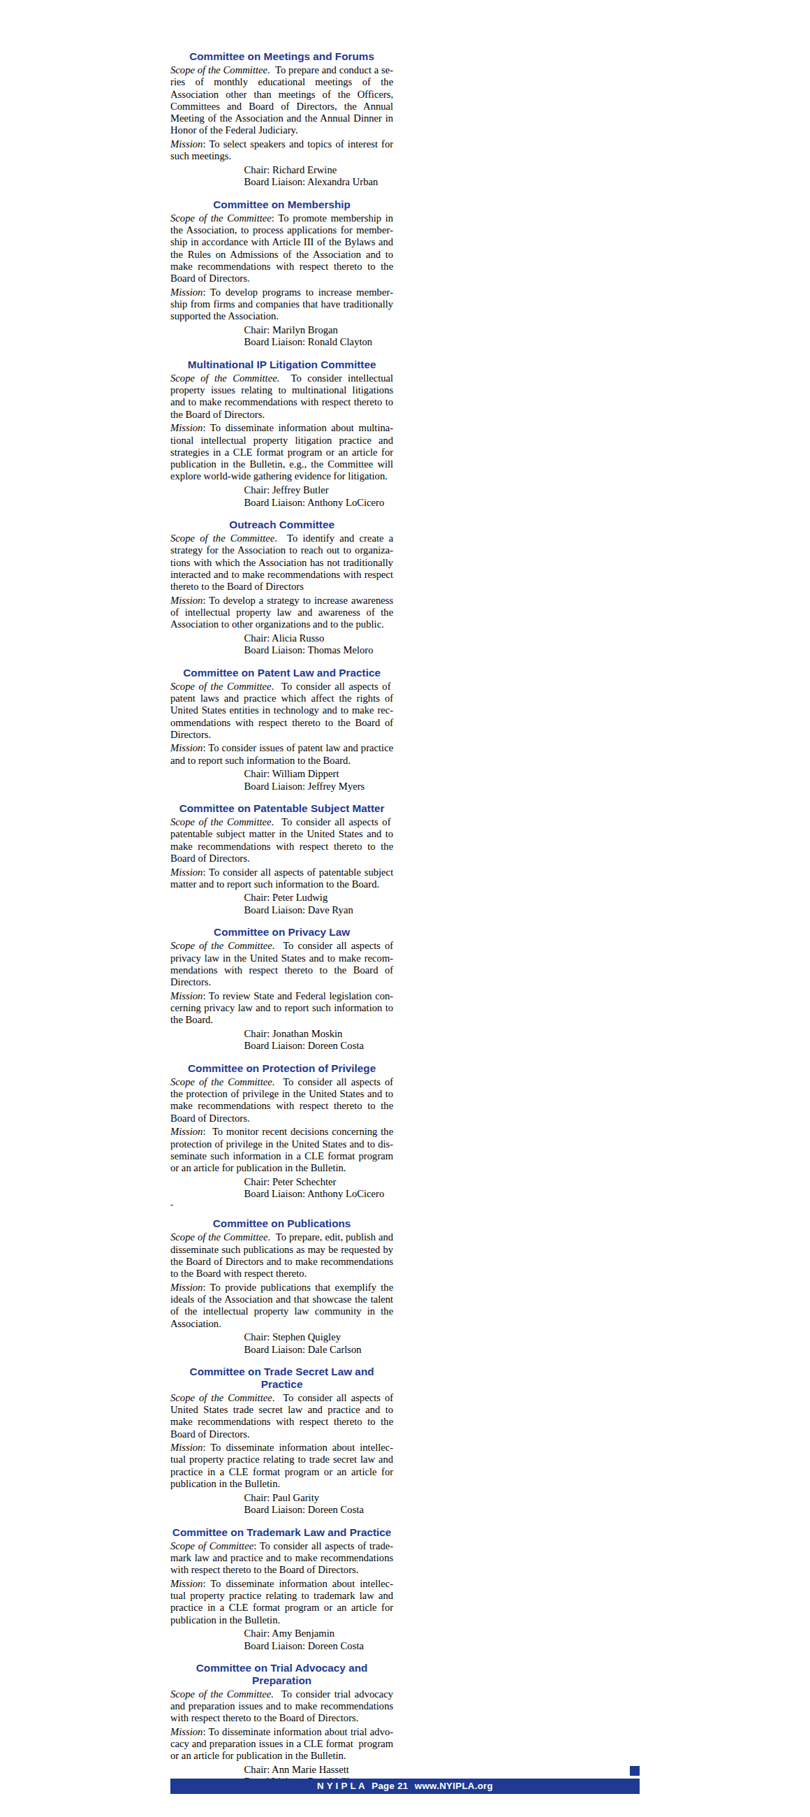Committee on Meetings and Forums
Scope of the Committee. To prepare and conduct a series of monthly educational meetings of the Association other than meetings of the Officers, Committees and Board of Directors, the Annual Meeting of the Association and the Annual Dinner in Honor of the Federal Judiciary.
Mission: To select speakers and topics of interest for such meetings.
Chair: Richard Erwine
Board Liaison: Alexandra Urban
Committee on Membership
Scope of the Committee: To promote membership in the Association, to process applications for membership in accordance with Article III of the Bylaws and the Rules on Admissions of the Association and to make recommendations with respect thereto to the Board of Directors.
Mission: To develop programs to increase membership from firms and companies that have traditionally supported the Association.
Chair: Marilyn Brogan
Board Liaison: Ronald Clayton
Multinational IP Litigation Committee
Scope of the Committee. To consider intellectual property issues relating to multinational litigations and to make recommendations with respect thereto to the Board of Directors.
Mission: To disseminate information about multinational intellectual property litigation practice and strategies in a CLE format program or an article for publication in the Bulletin, e.g., the Committee will explore world-wide gathering evidence for litigation.
Chair: Jeffrey Butler
Board Liaison: Anthony LoCicero
Outreach Committee
Scope of the Committee. To identify and create a strategy for the Association to reach out to organizations with which the Association has not traditionally interacted and to make recommendations with respect thereto to the Board of Directors
Mission: To develop a strategy to increase awareness of intellectual property law and awareness of the Association to other organizations and to the public.
Chair: Alicia Russo
Board Liaison: Thomas Meloro
Committee on Patent Law and Practice
Scope of the Committee. To consider all aspects of patent laws and practice which affect the rights of United States entities in technology and to make recommendations with respect thereto to the Board of Directors.
Mission: To consider issues of patent law and practice and to report such information to the Board.
Chair: William Dippert
Board Liaison: Jeffrey Myers
Committee on Patentable Subject Matter
Scope of the Committee. To consider all aspects of patentable subject matter in the United States and to make recommendations with respect thereto to the Board of Directors.
Mission: To consider all aspects of patentable subject matter and to report such information to the Board.
Chair: Peter Ludwig
Board Liaison: Dave Ryan
Committee on Privacy Law
Scope of the Committee. To consider all aspects of privacy law in the United States and to make recommendations with respect thereto to the Board of Directors.
Mission: To review State and Federal legislation concerning privacy law and to report such information to the Board.
Chair: Jonathan Moskin
Board Liaison: Doreen Costa
Committee on Protection of Privilege
Scope of the Committee. To consider all aspects of the protection of privilege in the United States and to make recommendations with respect thereto to the Board of Directors.
Mission: To monitor recent decisions concerning the protection of privilege in the United States and to disseminate such information in a CLE format program or an article for publication in the Bulletin.
Chair: Peter Schechter
Board Liaison: Anthony LoCicero
-
Committee on Publications
Scope of the Committee. To prepare, edit, publish and disseminate such publications as may be requested by the Board of Directors and to make recommendations to the Board with respect thereto.
Mission: To provide publications that exemplify the ideals of the Association and that showcase the talent of the intellectual property law community in the Association.
Chair: Stephen Quigley
Board Liaison: Dale Carlson
Committee on Trade Secret Law and Practice
Scope of the Committee. To consider all aspects of United States trade secret law and practice and to make recommendations with respect thereto to the Board of Directors.
Mission: To disseminate information about intellectual property practice relating to trade secret law and practice in a CLE format program or an article for publication in the Bulletin.
Chair: Paul Garity
Board Liaison: Doreen Costa
Committee on Trademark Law and Practice
Scope of Committee: To consider all aspects of trademark law and practice and to make recommendations with respect thereto to the Board of Directors.
Mission: To disseminate information about intellectual property practice relating to trademark law and practice in a CLE format program or an article for publication in the Bulletin.
Chair: Amy Benjamin
Board Liaison: Doreen Costa
Committee on Trial Advocacy and Preparation
Scope of the Committee. To consider trial advocacy and preparation issues and to make recommendations with respect thereto to the Board of Directors.
Mission: To disseminate information about trial advocacy and preparation issues in a CLE format program or an article for publication in the Bulletin.
Chair: Ann Marie Hassett
Board Liaison: Ronald Clayton
N Y I P L A Page 21 www.NYIPLA.org